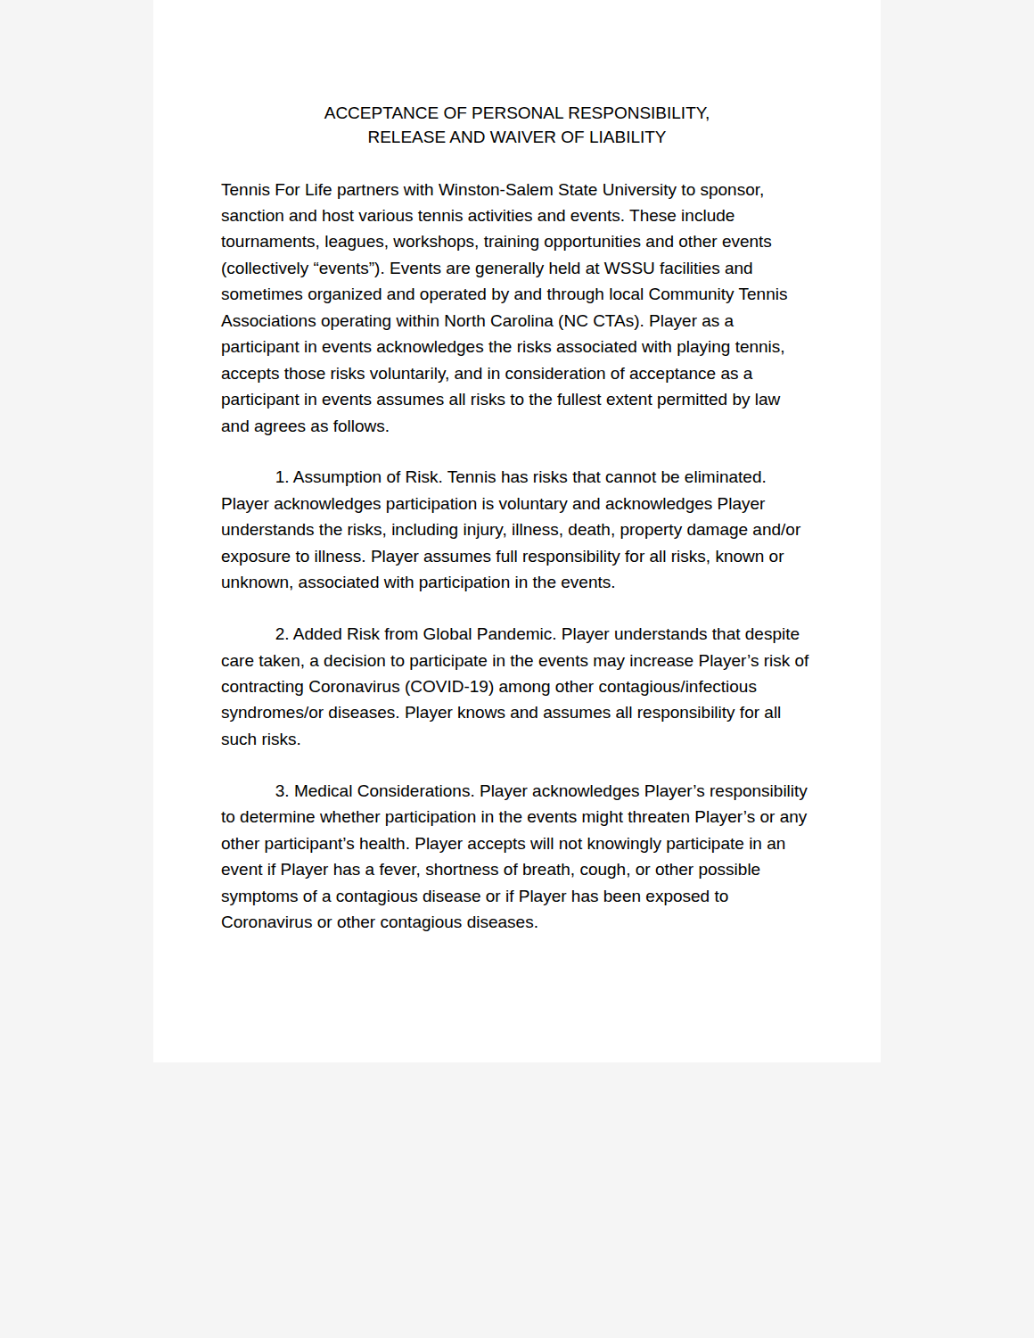ACCEPTANCE OF PERSONAL RESPONSIBILITY,
RELEASE AND WAIVER OF LIABILITY
Tennis For Life partners with Winston-Salem State University to sponsor, sanction and host various tennis activities and events. These include tournaments, leagues, workshops, training opportunities and other events (collectively “events”). Events are generally held at WSSU facilities and sometimes organized and operated by and through local Community Tennis Associations operating within North Carolina (NC CTAs). Player as a participant in events acknowledges the risks associated with playing tennis, accepts those risks voluntarily, and in consideration of acceptance as a participant in events assumes all risks to the fullest extent permitted by law and agrees as follows.
1. Assumption of Risk. Tennis has risks that cannot be eliminated. Player acknowledges participation is voluntary and acknowledges Player understands the risks, including injury, illness, death, property damage and/or exposure to illness. Player assumes full responsibility for all risks, known or unknown, associated with participation in the events.
2. Added Risk from Global Pandemic. Player understands that despite care taken, a decision to participate in the events may increase Player’s risk of contracting Coronavirus (COVID-19) among other contagious/infectious syndromes/or diseases. Player knows and assumes all responsibility for all such risks.
3. Medical Considerations. Player acknowledges Player’s responsibility to determine whether participation in the events might threaten Player’s or any other participant’s health. Player accepts will not knowingly participate in an event if Player has a fever, shortness of breath, cough, or other possible symptoms of a contagious disease or if Player has been exposed to Coronavirus or other contagious diseases.